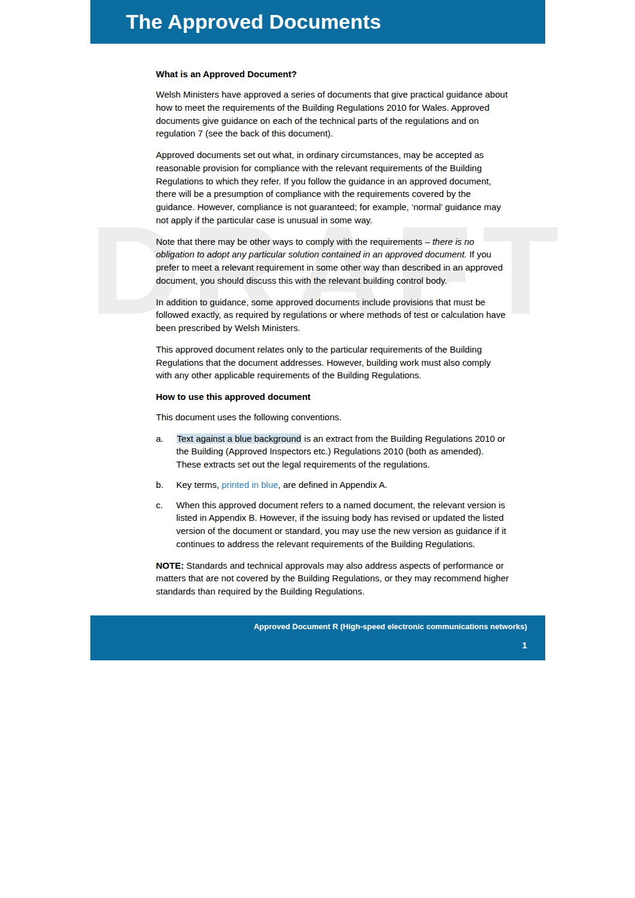The Approved Documents
DRAFT
What is an Approved Document?
Welsh Ministers have approved a series of documents that give practical guidance about how to meet the requirements of the Building Regulations 2010 for Wales. Approved documents give guidance on each of the technical parts of the regulations and on regulation 7 (see the back of this document).
Approved documents set out what, in ordinary circumstances, may be accepted as reasonable provision for compliance with the relevant requirements of the Building Regulations to which they refer. If you follow the guidance in an approved document, there will be a presumption of compliance with the requirements covered by the guidance. However, compliance is not guaranteed; for example, ‘normal’ guidance may not apply if the particular case is unusual in some way.
Note that there may be other ways to comply with the requirements – there is no obligation to adopt any particular solution contained in an approved document. If you prefer to meet a relevant requirement in some other way than described in an approved document, you should discuss this with the relevant building control body.
In addition to guidance, some approved documents include provisions that must be followed exactly, as required by regulations or where methods of test or calculation have been prescribed by Welsh Ministers.
This approved document relates only to the particular requirements of the Building Regulations that the document addresses. However, building work must also comply with any other applicable requirements of the Building Regulations.
How to use this approved document
This document uses the following conventions.
a. Text against a blue background is an extract from the Building Regulations 2010 or the Building (Approved Inspectors etc.) Regulations 2010 (both as amended). These extracts set out the legal requirements of the regulations.
b. Key terms, printed in blue, are defined in Appendix A.
c. When this approved document refers to a named document, the relevant version is listed in Appendix B. However, if the issuing body has revised or updated the listed version of the document or standard, you may use the new version as guidance if it continues to address the relevant requirements of the Building Regulations.
NOTE: Standards and technical approvals may also address aspects of performance or matters that are not covered by the Building Regulations, or they may recommend higher standards than required by the Building Regulations.
Approved Document R (High-speed electronic communications networks)
1